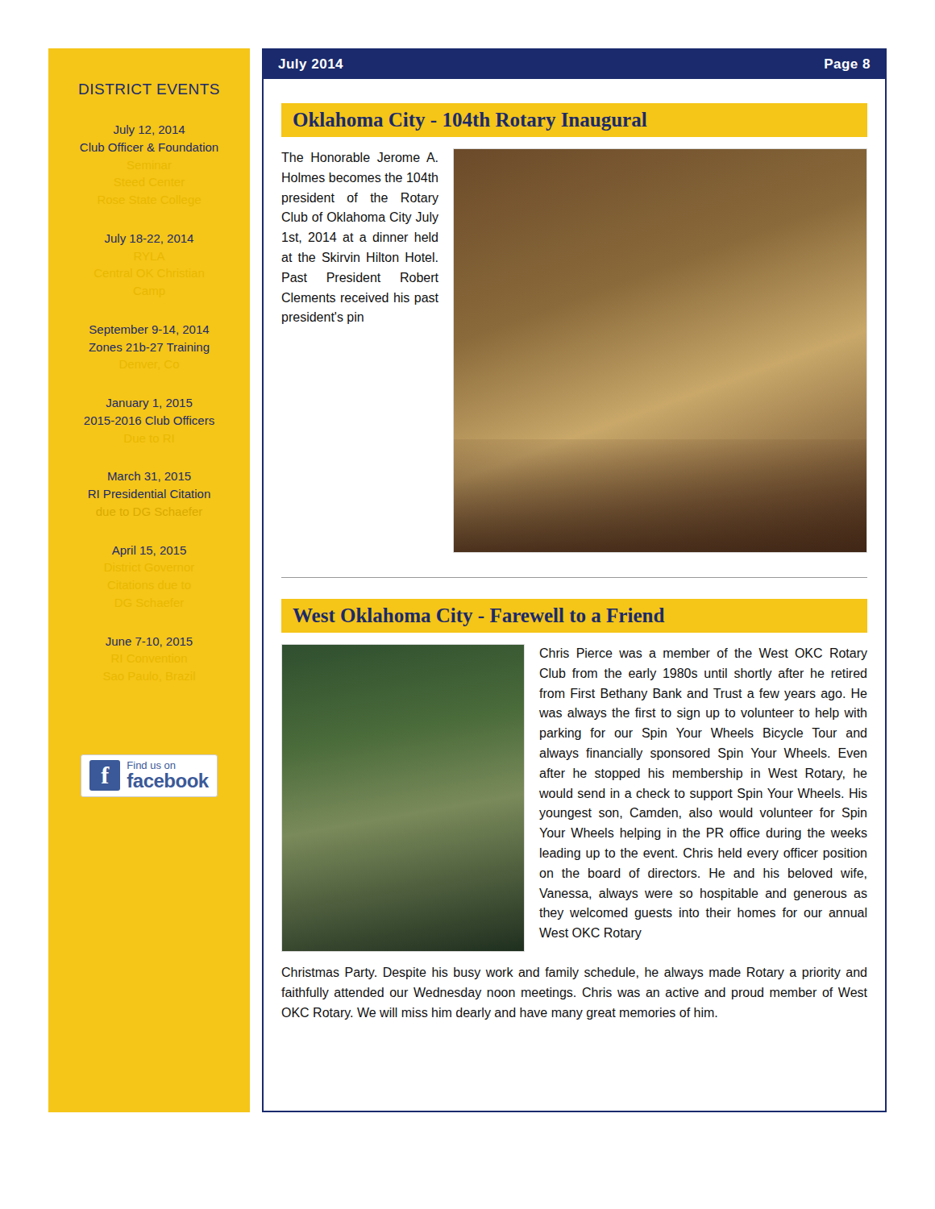DISTRICT EVENTS
July 12, 2014
Club Officer & Foundation
Seminar
Steed Center
Rose State College
July 18-22, 2014
RYLA
Central OK Christian
Camp
September 9-14, 2014
Zones 21b-27 Training
Denver, Co
January 1, 2015
2015-2016 Club Officers
Due to RI
March 31, 2015
RI Presidential Citation
due to DG Schaefer
April 15, 2015
District Governor
Citations due to
DG Schaefer
June 7-10, 2015
RI Convention
Sao Paulo, Brazil
f
Find us on
facebook
July 2014 Page 8
Oklahoma City - 104th Rotary Inaugural
The Honorable Jerome A. Holmes becomes the 104th president of the Rotary Club of Oklahoma City July 1st, 2014 at a dinner held at the Skirvin Hilton Hotel. Past President Robert Clements received his past president's pin
Photo of Rotary inaugural presentation
West Oklahoma City - Farewell to a Friend
Chris Pierce was a member of the West OKC Rotary Club from the early 1980s until shortly after he retired from First Bethany Bank and Trust a few years ago. He was always the first to sign up to volunteer to help with parking for our Spin Your Wheels Bicycle Tour and always financially sponsored Spin Your Wheels. Even after he stopped his membership in West Rotary, he would send in a check to support Spin Your Wheels. His youngest son, Camden, also would volunteer for Spin Your Wheels helping in the PR office during the weeks leading up to the event. Chris held every officer position on the board of directors. He and his beloved wife, Vanessa, always were so hospitable and generous as they welcomed guests into their homes for our annual West OKC Rotary
Christmas Party. Despite his busy work and family schedule, he always made Rotary a priority and faithfully attended our Wednesday noon meetings. Chris was an active and proud member of West OKC Rotary. We will miss him dearly and have many great memories of him.